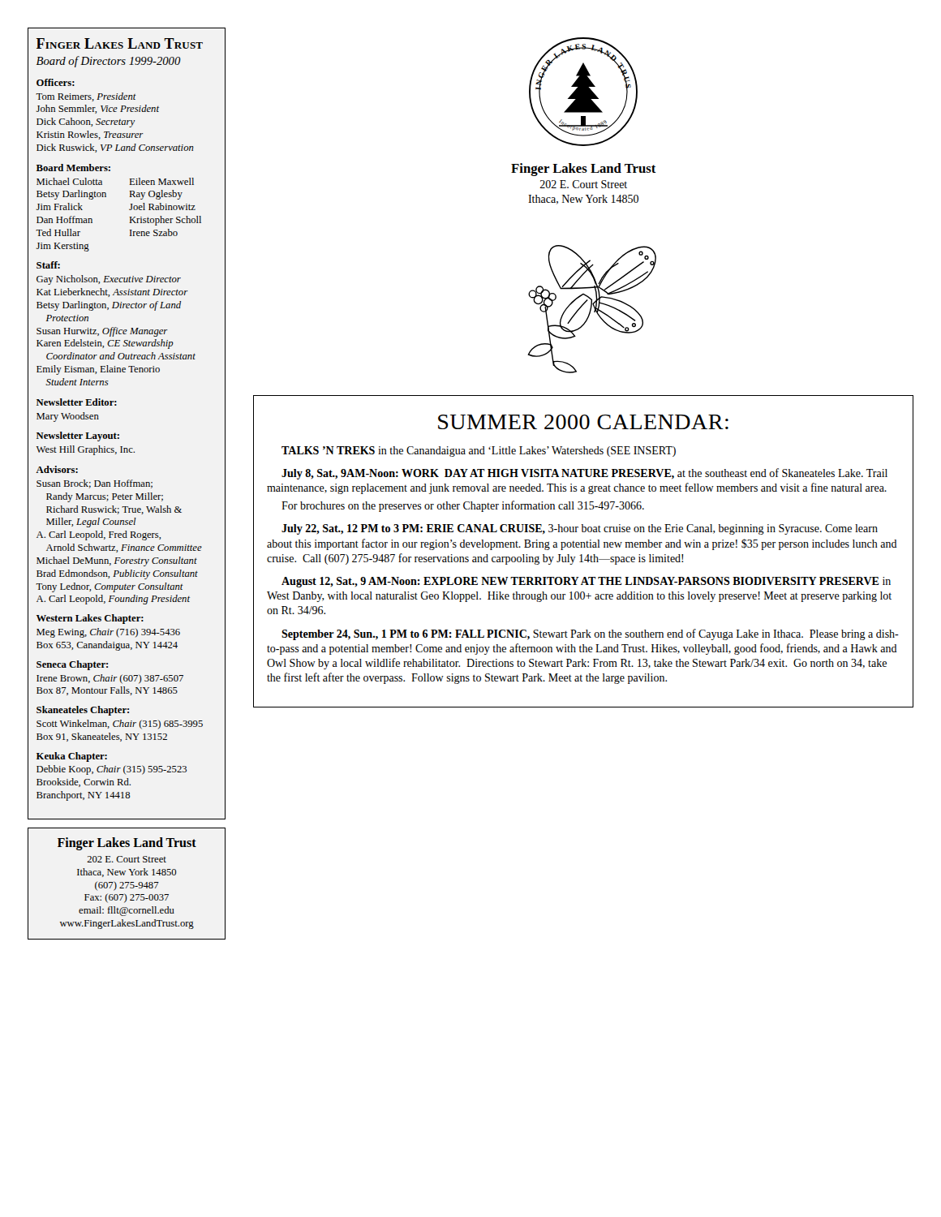Finger Lakes Land Trust
Board of Directors 1999-2000
Officers:
Tom Reimers, President
John Semmler, Vice President
Dick Cahoon, Secretary
Kristin Rowles, Treasurer
Dick Ruswick, VP Land Conservation
Board Members:
Michael Culotta Eileen Maxwell Betsy Darlington Ray Oglesby Jim Fralick Joel Rabinowitz Dan Hoffman Kristopher Scholl Ted Hullar Irene Szabo Jim Kersting
Staff:
Gay Nicholson, Executive Director
Kat Lieberknecht, Assistant Director
Betsy Darlington, Director of Land
Protection
Susan Hurwitz, Office Manager
Karen Edelstein, CE Stewardship
Coordinator and Outreach Assistant
Emily Eisman, Elaine Tenorio
Student Interns
Newsletter Editor:
Mary Woodsen
Newsletter Layout:
West Hill Graphics, Inc.
Advisors:
Susan Brock; Dan Hoffman;
Randy Marcus; Peter Miller; Richard Ruswick; True, Walsh & Miller, Legal Counsel
A. Carl Leopold, Fred Rogers,
Arnold Schwartz, Finance Committee
Michael DeMunn, Forestry Consultant
Brad Edmondson, Publicity Consultant
Tony Lednor, Computer Consultant
A. Carl Leopold, Founding President
Western Lakes Chapter:
Meg Ewing, Chair (716) 394-5436
Box 653, Canandaigua, NY 14424
Seneca Chapter:
Irene Brown, Chair (607) 387-6507
Box 87, Montour Falls, NY 14865
Skaneateles Chapter:
Scott Winkelman, Chair (315) 685-3995
Box 91, Skaneateles, NY 13152
Keuka Chapter:
Debbie Koop, Chair (315) 595-2523
Brookside, Corwin Rd.
Branchport, NY 14418
Finger Lakes Land Trust
202 E. Court Street
Ithaca, New York 14850
(607) 275-9487
Fax: (607) 275-0037
email: fllt@cornell.edu
www.FingerLakesLandTrust.org
FINGER LAKES LAND TRUST Incorporated 1989
Finger Lakes Land Trust
202 E. Court Street
Ithaca, New York 14850
SUMMER 2000 CALENDAR:
TALKS ’N TREKS in the Canandaigua and ‘Little Lakes’ Watersheds (SEE INSERT)
July 8, Sat., 9AM-Noon: WORK DAY AT HIGH VISITA NATURE PRESERVE, at the southeast end of Skaneateles Lake. Trail maintenance, sign replacement and junk removal are needed. This is a great chance to meet fellow members and visit a fine natural area.
For brochures on the preserves or other Chapter information call 315-497-3066.
July 22, Sat., 12 PM to 3 PM: ERIE CANAL CRUISE, 3-hour boat cruise on the Erie Canal, beginning in Syracuse. Come learn about this important factor in our region’s development. Bring a potential new member and win a prize! $35 per person includes lunch and cruise. Call (607) 275-9487 for reservations and carpooling by July 14th—space is limited!
August 12, Sat., 9 AM-Noon: EXPLORE NEW TERRITORY AT THE LINDSAY-PARSONS BIODIVERSITY PRESERVE in West Danby, with local naturalist Geo Kloppel. Hike through our 100+ acre addition to this lovely preserve! Meet at preserve parking lot on Rt. 34/96.
September 24, Sun., 1 PM to 6 PM: FALL PICNIC, Stewart Park on the southern end of Cayuga Lake in Ithaca. Please bring a dish-to-pass and a potential member! Come and enjoy the afternoon with the Land Trust. Hikes, volleyball, good food, friends, and a Hawk and Owl Show by a local wildlife rehabilitator. Directions to Stewart Park: From Rt. 13, take the Stewart Park/34 exit. Go north on 34, take the first left after the overpass. Follow signs to Stewart Park. Meet at the large pavilion.